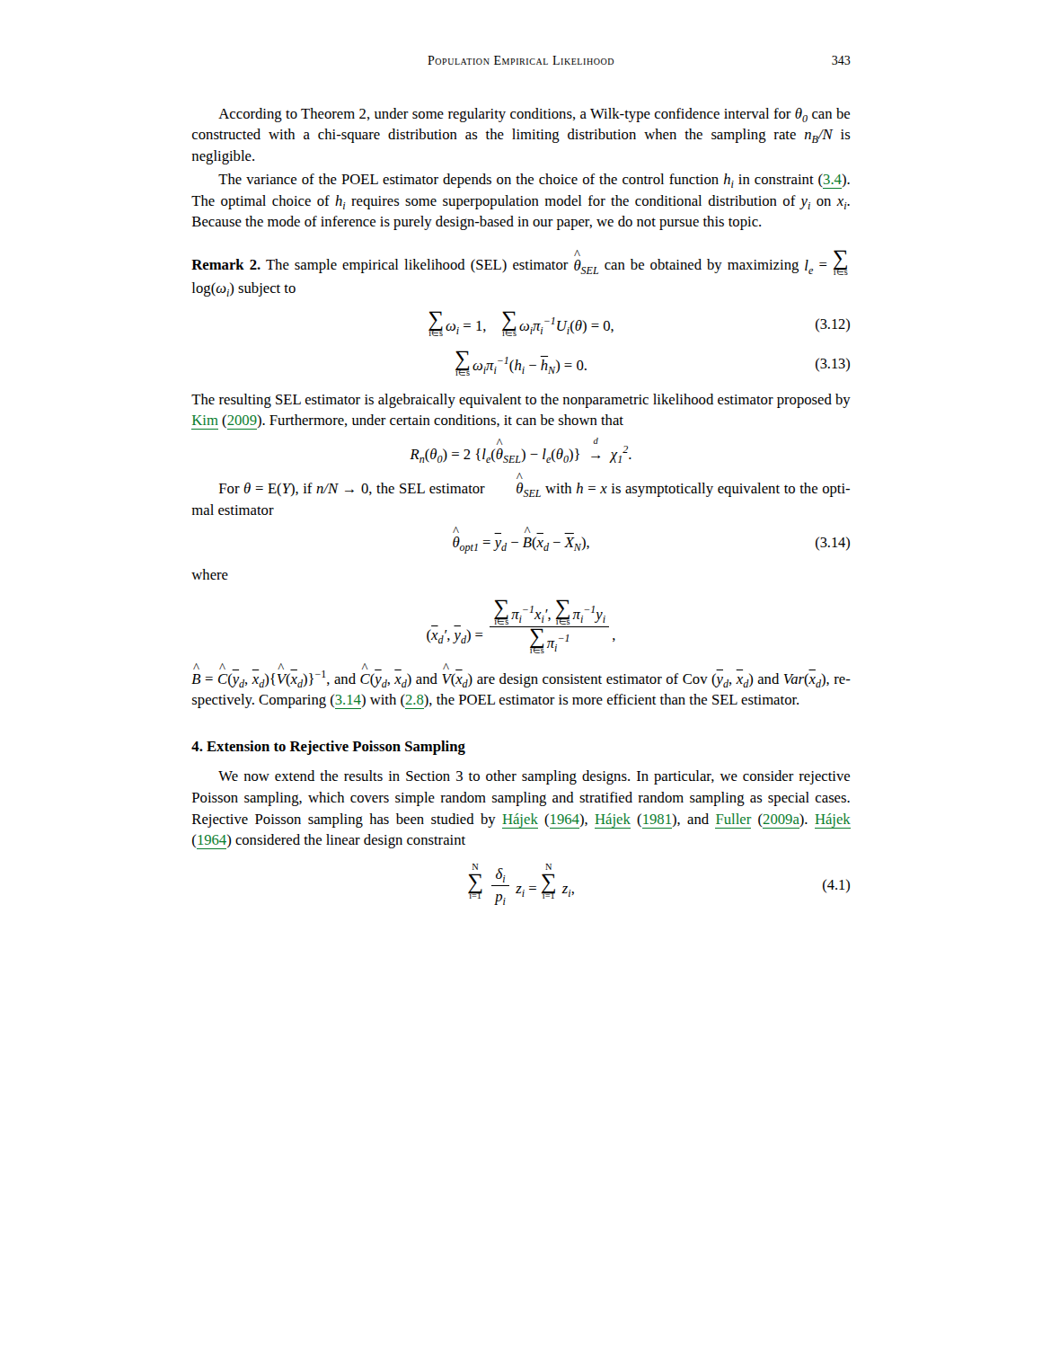Population Empirical Likelihood 343
According to Theorem 2, under some regularity conditions, a Wilk-type confidence interval for θ0 can be constructed with a chi-square distribution as the limiting distribution when the sampling rate nB/N is negligible.
The variance of the POEL estimator depends on the choice of the control function hi in constraint (3.4). The optimal choice of hi requires some superpopulation model for the conditional distribution of yi on xi. Because the mode of inference is purely design-based in our paper, we do not pursue this topic.
Remark 2. The sample empirical likelihood (SEL) estimator ^θ SEL can be obtained by maximizing le = ∑i∈s log(ωi) subject to
∑i∈s ωi = 1, ∑i∈s ωiπi−1Ui(θ) = 0, (3.12)
∑i∈s ωiπi−1(hi − hN) = 0. (3.13)
The resulting SEL estimator is algebraically equivalent to the nonparametric likelihood estimator proposed by Kim (2009). Furthermore, under certain conditions, it can be shown that
Rn(θ0) = 2 {le(^θ SEL) − le(θ0)} d→ χ12.
For θ = E(Y), if n/N → 0, the SEL estimator ^θ SEL with h = x is asymptotically equivalent to the optimal estimator
^θ opt1 = yd − ^B(xd − XN), (3.14)
where
(xd′, yd) = ∑i∈s πi−1xi′, ∑i∈s πi−1yi ∑i∈s πi−1 ,
^B = ^C(yd, xd){^V(xd)}−1, and ^C(yd, xd) and ^V(xd) are design consistent estimator of Cov (yd, xd) and Var(xd), respectively. Comparing (3.14) with (2.8), the POEL estimator is more efficient than the SEL estimator.
4. Extension to Rejective Poisson Sampling
We now extend the results in Section 3 to other sampling designs. In particular, we consider rejective Poisson sampling, which covers simple random sampling and stratified random sampling as special cases. Rejective Poisson sampling has been studied by Hájek (1964), Hájek (1981), and Fuller (2009a). Hájek (1964) considered the linear design constraint
N∑i=1 δi pi zi = N∑i=1 zi, (4.1)